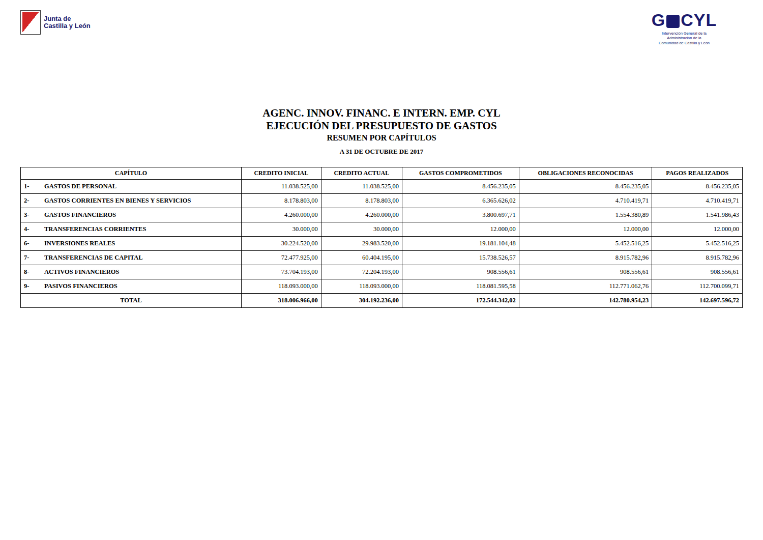Junta de
Castilla y León
G CYL
Intervención General de la
Administración de la
Comunidad de Castilla y León
AGENC. INNOV. FINANC. E INTERN. EMP. CYL
EJECUCIÓN DEL PRESUPUESTO DE GASTOS
RESUMEN POR CAPÍTULOS
A 31 DE OCTUBRE DE 2017
| CAPÍTULO | CREDITO INICIAL | CREDITO ACTUAL | GASTOS COMPROMETIDOS | OBLIGACIONES RECONOCIDAS | PAGOS REALIZADOS |
| --- | --- | --- | --- | --- | --- |
| 1- | GASTOS DE PERSONAL | 11.038.525,00 | 11.038.525,00 | 8.456.235,05 | 8.456.235,05 | 8.456.235,05 |
| 2- | GASTOS CORRIENTES EN BIENES Y SERVICIOS | 8.178.803,00 | 8.178.803,00 | 6.365.626,02 | 4.710.419,71 | 4.710.419,71 |
| 3- | GASTOS FINANCIEROS | 4.260.000,00 | 4.260.000,00 | 3.800.697,71 | 1.554.380,89 | 1.541.986,43 |
| 4- | TRANSFERENCIAS CORRIENTES | 30.000,00 | 30.000,00 | 12.000,00 | 12.000,00 | 12.000,00 |
| 6- | INVERSIONES REALES | 30.224.520,00 | 29.983.520,00 | 19.181.104,48 | 5.452.516,25 | 5.452.516,25 |
| 7- | TRANSFERENCIAS DE CAPITAL | 72.477.925,00 | 60.404.195,00 | 15.738.526,57 | 8.915.782,96 | 8.915.782,96 |
| 8- | ACTIVOS FINANCIEROS | 73.704.193,00 | 72.204.193,00 | 908.556,61 | 908.556,61 | 908.556,61 |
| 9- | PASIVOS FINANCIEROS | 118.093.000,00 | 118.093.000,00 | 118.081.595,58 | 112.771.062,76 | 112.700.099,71 |
| TOTAL | 318.006.966,00 | 304.192.236,00 | 172.544.342,02 | 142.780.954,23 | 142.697.596,72 |